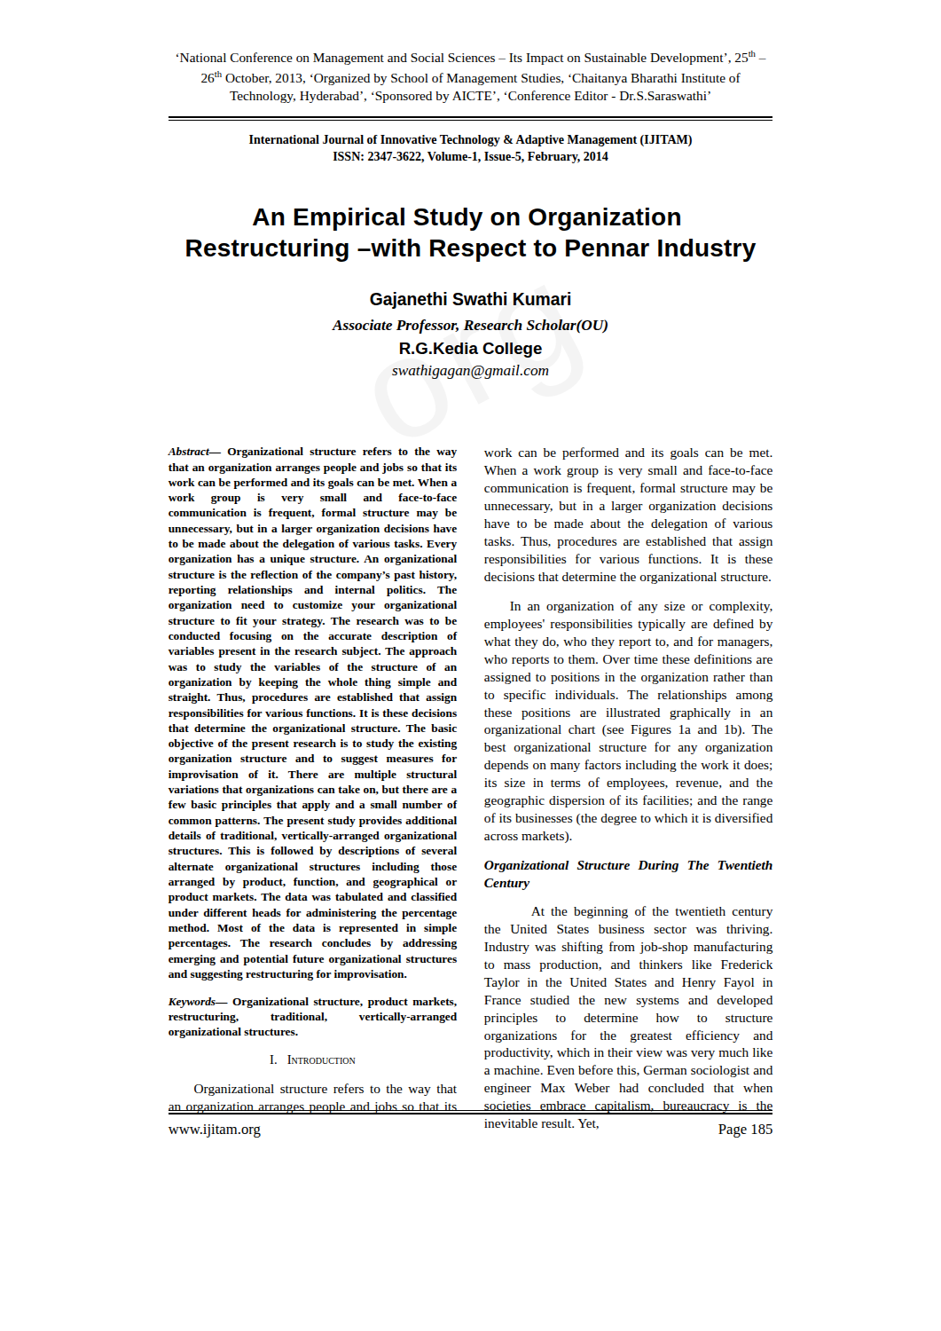org
‘National Conference on Management and Social Sciences – Its Impact on Sustainable Development’, 25th – 26th October, 2013, ‘Organized by School of Management Studies, ‘Chaitanya Bharathi Institute of Technology, Hyderabad’, ‘Sponsored by AICTE’, ‘Conference Editor - Dr.S.Saraswathi’
International Journal of Innovative Technology & Adaptive Management (IJITAM)
ISSN: 2347-3622, Volume-1, Issue-5, February, 2014
An Empirical Study on Organization Restructuring –with Respect to Pennar Industry
Gajanethi Swathi Kumari
Associate Professor, Research Scholar(OU)
R.G.Kedia College
swathigagan@gmail.com
Abstract— Organizational structure refers to the way that an organization arranges people and jobs so that its work can be performed and its goals can be met. When a work group is very small and face-to-face communication is frequent, formal structure may be unnecessary, but in a larger organization decisions have to be made about the delegation of various tasks. Every organization has a unique structure. An organizational structure is the reflection of the company’s past history, reporting relationships and internal politics. The organization need to customize your organizational structure to fit your strategy. The research was to be conducted focusing on the accurate description of variables present in the research subject. The approach was to study the variables of the structure of an organization by keeping the whole thing simple and straight. Thus, procedures are established that assign responsibilities for various functions. It is these decisions that determine the organizational structure. The basic objective of the present research is to study the existing organization structure and to suggest measures for improvisation of it. There are multiple structural variations that organizations can take on, but there are a few basic principles that apply and a small number of common patterns. The present study provides additional details of traditional, vertically-arranged organizational structures. This is followed by descriptions of several alternate organizational structures including those arranged by product, function, and geographical or product markets. The data was tabulated and classified under different heads for administering the percentage method. Most of the data is represented in simple percentages. The research concludes by addressing emerging and potential future organizational structures and suggesting restructuring for improvisation.
Keywords— Organizational structure, product markets, restructuring, traditional, vertically-arranged organizational structures.
I. Introduction
Organizational structure refers to the way that an organization arranges people and jobs so that its work can be performed and its goals can be met. When a work group is very small and face-to-face communication is frequent, formal structure may be unnecessary, but in a larger organization decisions have to be made about the delegation of various tasks. Thus, procedures are established that assign responsibilities for various functions. It is these decisions that determine the organizational structure.
In an organization of any size or complexity, employees' responsibilities typically are defined by what they do, who they report to, and for managers, who reports to them. Over time these definitions are assigned to positions in the organization rather than to specific individuals. The relationships among these positions are illustrated graphically in an organizational chart (see Figures 1a and 1b). The best organizational structure for any organization depends on many factors including the work it does; its size in terms of employees, revenue, and the geographic dispersion of its facilities; and the range of its businesses (the degree to which it is diversified across markets).
Organizational Structure During The Twentieth Century
At the beginning of the twentieth century the United States business sector was thriving. Industry was shifting from job-shop manufacturing to mass production, and thinkers like Frederick Taylor in the United States and Henry Fayol in France studied the new systems and developed principles to determine how to structure organizations for the greatest efficiency and productivity, which in their view was very much like a machine. Even before this, German sociologist and engineer Max Weber had concluded that when societies embrace capitalism, bureaucracy is the inevitable result. Yet,
www.ijitam.org Page 185